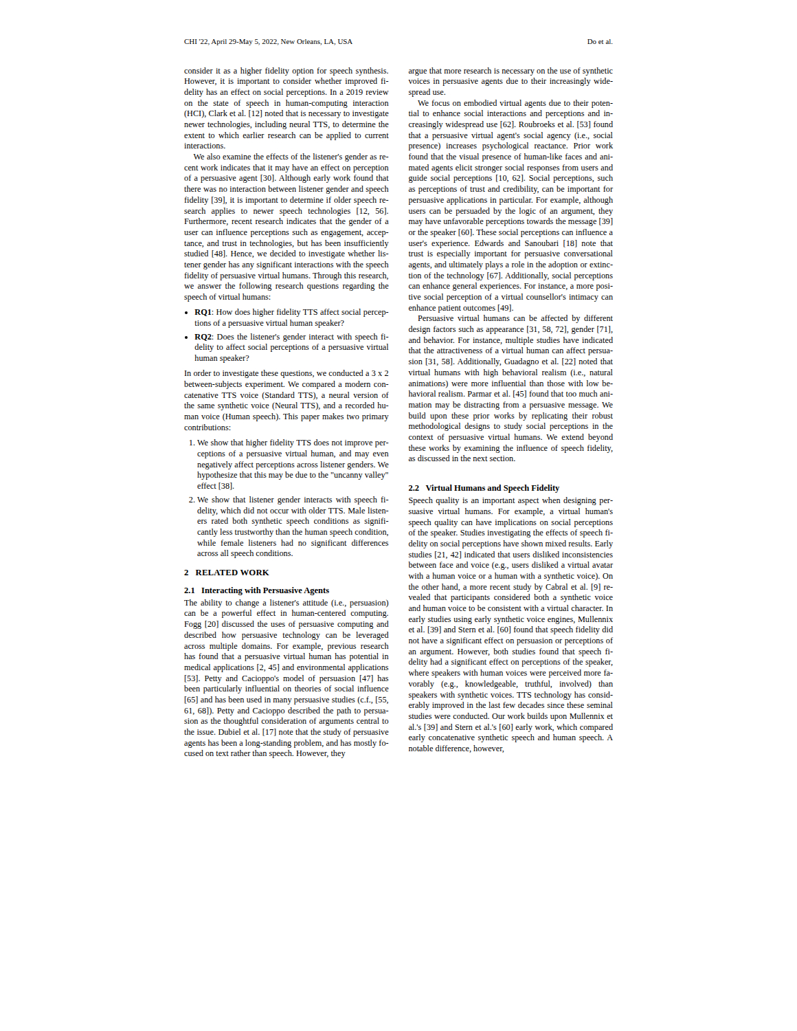CHI '22, April 29-May 5, 2022, New Orleans, LA, USA Do et al.
consider it as a higher fidelity option for speech synthesis. However, it is important to consider whether improved fidelity has an effect on social perceptions. In a 2019 review on the state of speech in human-computing interaction (HCI), Clark et al. [12] noted that is necessary to investigate newer technologies, including neural TTS, to determine the extent to which earlier research can be applied to current interactions.
We also examine the effects of the listener's gender as recent work indicates that it may have an effect on perception of a persuasive agent [30]. Although early work found that there was no interaction between listener gender and speech fidelity [39], it is important to determine if older speech research applies to newer speech technologies [12, 56]. Furthermore, recent research indicates that the gender of a user can influence perceptions such as engagement, acceptance, and trust in technologies, but has been insufficiently studied [48]. Hence, we decided to investigate whether listener gender has any significant interactions with the speech fidelity of persuasive virtual humans. Through this research, we answer the following research questions regarding the speech of virtual humans:
RQ1: How does higher fidelity TTS affect social perceptions of a persuasive virtual human speaker?
RQ2: Does the listener's gender interact with speech fidelity to affect social perceptions of a persuasive virtual human speaker?
In order to investigate these questions, we conducted a 3 x 2 between-subjects experiment. We compared a modern concatenative TTS voice (Standard TTS), a neural version of the same synthetic voice (Neural TTS), and a recorded human voice (Human speech). This paper makes two primary contributions:
We show that higher fidelity TTS does not improve perceptions of a persuasive virtual human, and may even negatively affect perceptions across listener genders. We hypothesize that this may be due to the "uncanny valley" effect [38].
We show that listener gender interacts with speech fidelity, which did not occur with older TTS. Male listeners rated both synthetic speech conditions as significantly less trustworthy than the human speech condition, while female listeners had no significant differences across all speech conditions.
2 RELATED WORK
2.1 Interacting with Persuasive Agents
The ability to change a listener's attitude (i.e., persuasion) can be a powerful effect in human-centered computing. Fogg [20] discussed the uses of persuasive computing and described how persuasive technology can be leveraged across multiple domains. For example, previous research has found that a persuasive virtual human has potential in medical applications [2, 45] and environmental applications [53]. Petty and Cacioppo's model of persuasion [47] has been particularly influential on theories of social influence [65] and has been used in many persuasive studies (c.f., [55, 61, 68]). Petty and Cacioppo described the path to persuasion as the thoughtful consideration of arguments central to the issue. Dubiel et al. [17] note that the study of persuasive agents has been a long-standing problem, and has mostly focused on text rather than speech. However, they
argue that more research is necessary on the use of synthetic voices in persuasive agents due to their increasingly widespread use.
We focus on embodied virtual agents due to their potential to enhance social interactions and perceptions and increasingly widespread use [62]. Roubroeks et al. [53] found that a persuasive virtual agent's social agency (i.e., social presence) increases psychological reactance. Prior work found that the visual presence of human-like faces and animated agents elicit stronger social responses from users and guide social perceptions [10, 62]. Social perceptions, such as perceptions of trust and credibility, can be important for persuasive applications in particular. For example, although users can be persuaded by the logic of an argument, they may have unfavorable perceptions towards the message [39] or the speaker [60]. These social perceptions can influence a user's experience. Edwards and Sanoubari [18] note that trust is especially important for persuasive conversational agents, and ultimately plays a role in the adoption or extinction of the technology [67]. Additionally, social perceptions can enhance general experiences. For instance, a more positive social perception of a virtual counsellor's intimacy can enhance patient outcomes [49].
Persuasive virtual humans can be affected by different design factors such as appearance [31, 58, 72], gender [71], and behavior. For instance, multiple studies have indicated that the attractiveness of a virtual human can affect persuasion [31, 58]. Additionally, Guadagno et al. [22] noted that virtual humans with high behavioral realism (i.e., natural animations) were more influential than those with low behavioral realism. Parmar et al. [45] found that too much animation may be distracting from a persuasive message. We build upon these prior works by replicating their robust methodological designs to study social perceptions in the context of persuasive virtual humans. We extend beyond these works by examining the influence of speech fidelity, as discussed in the next section.
2.2 Virtual Humans and Speech Fidelity
Speech quality is an important aspect when designing persuasive virtual humans. For example, a virtual human's speech quality can have implications on social perceptions of the speaker. Studies investigating the effects of speech fidelity on social perceptions have shown mixed results. Early studies [21, 42] indicated that users disliked inconsistencies between face and voice (e.g., users disliked a virtual avatar with a human voice or a human with a synthetic voice). On the other hand, a more recent study by Cabral et al. [9] revealed that participants considered both a synthetic voice and human voice to be consistent with a virtual character. In early studies using early synthetic voice engines, Mullennix et al. [39] and Stern et al. [60] found that speech fidelity did not have a significant effect on persuasion or perceptions of an argument. However, both studies found that speech fidelity had a significant effect on perceptions of the speaker, where speakers with human voices were perceived more favorably (e.g., knowledgeable, truthful, involved) than speakers with synthetic voices. TTS technology has considerably improved in the last few decades since these seminal studies were conducted. Our work builds upon Mullennix et al.'s [39] and Stern et al.'s [60] early work, which compared early concatenative synthetic speech and human speech. A notable difference, however,